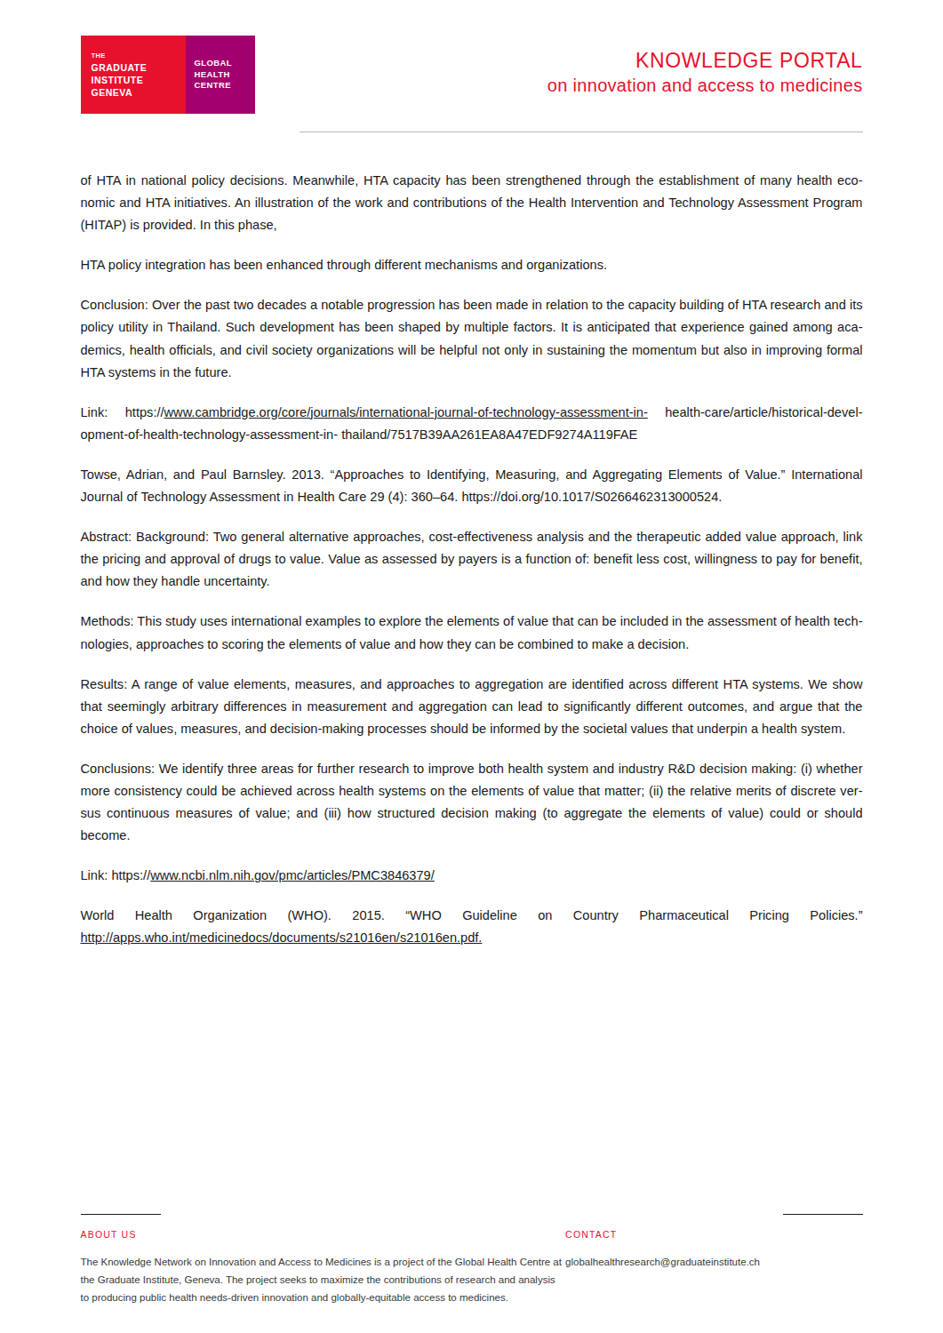THE GRADUATE INSTITUTE GENEVA
GLOBAL HEALTH CENTRE
Knowledge Portal
on innovation and access to medicines
of HTA in national policy decisions. Meanwhile, HTA capacity has been strengthened through the establishment of many health economic and HTA initiatives. An illustration of the work and contributions of the Health Intervention and Technology Assessment Program (HITAP) is provided. In this phase,
HTA policy integration has been enhanced through different mechanisms and organizations.
Conclusion: Over the past two decades a notable progression has been made in relation to the capacity building of HTA research and its policy utility in Thailand. Such development has been shaped by multiple factors. It is anticipated that experience gained among academics, health officials, and civil society organizations will be helpful not only in sustaining the momentum but also in improving formal HTA systems in the future.
Link: https://www.cambridge.org/core/journals/international-journal-of-technology-assessment-in- health-care/article/historical-development-of-health-technology-assessment-in- thailand/7517B39AA261EA8A47EDF9274A119FAE
Towse, Adrian, and Paul Barnsley. 2013. “Approaches to Identifying, Measuring, and Aggregating Elements of Value.” International Journal of Technology Assessment in Health Care 29 (4): 360–64. https://doi.org/10.1017/S0266462313000524.
Abstract: Background: Two general alternative approaches, cost-effectiveness analysis and the therapeutic added value approach, link the pricing and approval of drugs to value. Value as assessed by payers is a function of: benefit less cost, willingness to pay for benefit, and how they handle uncertainty.
Methods: This study uses international examples to explore the elements of value that can be included in the assessment of health technologies, approaches to scoring the elements of value and how they can be combined to make a decision.
Results: A range of value elements, measures, and approaches to aggregation are identified across different HTA systems. We show that seemingly arbitrary differences in measurement and aggregation can lead to significantly different outcomes, and argue that the choice of values, measures, and decision-making processes should be informed by the societal values that underpin a health system.
Conclusions: We identify three areas for further research to improve both health system and industry R&D decision making: (i) whether more consistency could be achieved across health systems on the elements of value that matter; (ii) the relative merits of discrete versus continuous measures of value; and (iii) how structured decision making (to aggregate the elements of value) could or should become.
Link: https://www.ncbi.nlm.nih.gov/pmc/articles/PMC3846379/
World Health Organization (WHO). 2015. “WHO Guideline on Country Pharmaceutical Pricing Policies.” http://apps.who.int/medicinedocs/documents/s21016en/s21016en.pdf.
About us
The Knowledge Network on Innovation and Access to Medicines is a project of the Global Health Centre at the Graduate Institute, Geneva. The project seeks to maximize the contributions of research and analysis to producing public health needs-driven innovation and globally-equitable access to medicines.
Contact
globalhealthresearch@graduateinstitute.ch